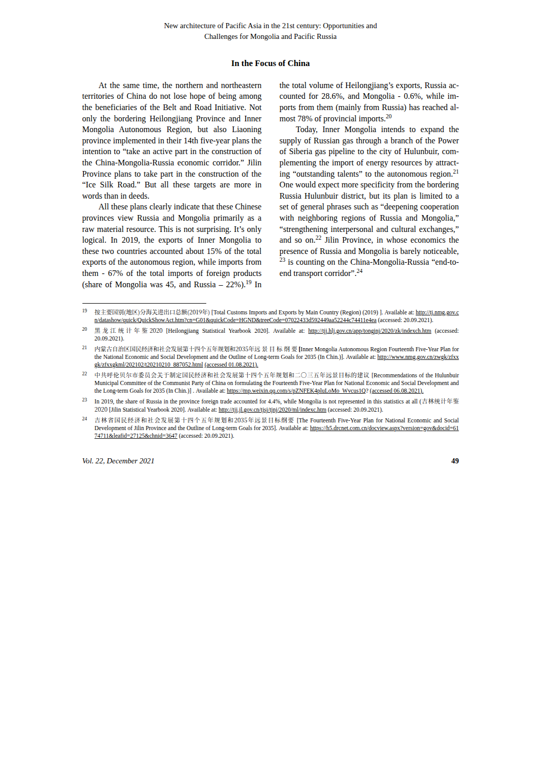New architecture of Pacific Asia in the 21st century: Opportunities and
Challenges for Mongolia and Pacific Russia
In the Focus of China
At the same time, the northern and northeastern territories of China do not lose hope of being among the beneficiaries of the Belt and Road Initiative. Not only the bordering Heilongjiang Province and Inner Mongolia Autonomous Region, but also Liaoning province implemented in their 14th five-year plans the intention to “take an active part in the construction of the China-Mongolia-Russia economic corridor.” Jilin Province plans to take part in the construction of the “Ice Silk Road.” But all these targets are more in words than in deeds.
All these plans clearly indicate that these Chinese provinces view Russia and Mongolia primarily as a raw material resource. This is not surprising. It’s only logical. In 2019, the exports of Inner Mongolia to these two countries accounted about 15% of the total exports of the autonomous region, while imports from them - 67% of the total imports of foreign products (share of Mongolia was 45, and Russia – 22%).19 In the total volume of Heilongjiang’s exports, Russia accounted for 28.6%, and Mongolia - 0.6%, while imports from them (mainly from Russia) has reached almost 78% of provincial imports.20
Today, Inner Mongolia intends to expand the supply of Russian gas through a branch of the Power of Siberia gas pipeline to the city of Hulunbuir, complementing the import of energy resources by attracting “outstanding talents” to the autonomous region.21 One would expect more specificity from the bordering Russia Hulunbuir district, but its plan is limited to a set of general phrases such as “deepening cooperation with neighboring regions of Russia and Mongolia,” “strengthening interpersonal and cultural exchanges,” and so on.22 Jilin Province, in whose economics the presence of Russia and Mongolia is barely noticeable, 23 is counting on the China-Mongolia-Russia “end-to-end transport corridor”.24
按主要国别(地区)分海关进出口总额(2019年) [Total Customs Imports and Exports by Main Country (Region) (2019) ]. Available at: http://tj.nmg.gov.cn/datashow/quick/QuickShowAct.htm?cn=G01&quickCode=HGND&treeCode=07022433d592449aa52244c74411e4ea (accessed: 20.09.2021).
黑龙江统计年鉴2020 [Heilongjiang Statistical Yearbook 2020]. Available at: http://tjj.hlj.gov.cn/app/tongjnj/2020/zk/indexch.htm (accessed: 20.09.2021).
内蒙古自治区国民经济和社会发展第十四个五年规划和2035年远 景 目 标 纲 要 [Inner Mongolia Autonomous Region Fourteenth Five-Year Plan for the National Economic and Social Development and the Outline of Long-term Goals for 2035 (In Chin.)]. Available at: http://www.nmg.gov.cn/zwgk/zfxxgk/zfxxgkml/202102/t20210210_887052.html (accessed 01.08.2021).
中共呼伦贝尔市委员会关于制定国民经济和社会发展第十四个五年规划和二〇三五年远景目标的建议 [Recommendations of the Hulunbuir Municipal Committee of the Communist Party of China on formulating the Fourteenth Five-Year Plan for National Economic and Social Development and the Long-term Goals for 2035 (In Chin.)] . Available at: https://mp.weixin.qq.com/s/pZNFEK4pluLoMo_Wvcus1Q? (accessed 06.08.2021).
In 2019, the share of Russia in the province foreign trade accounted for 4.4%, while Mongolia is not represented in this statistics at all (吉林统计年鉴2020 [Jilin Statistical Yearbook 2020]. Available at: http://tjj.jl.gov.cn/tjsj/tjnj/2020/ml/indexc.htm (accessed: 20.09.2021).
吉林省国民经济和社会发展第十四个五年规划和2035年远景目标纲要 [The Fourteenth Five-Year Plan for National Economic and Social Development of Jilin Province and the Outline of Long-term Goals for 2035]. Available at: https://h5.drcnet.com.cn/docview.aspx?version=gov&docid=6174711&leafid=27125&chnid=3647 (accessed: 20.09.2021).
Vol. 22, December 2021 49